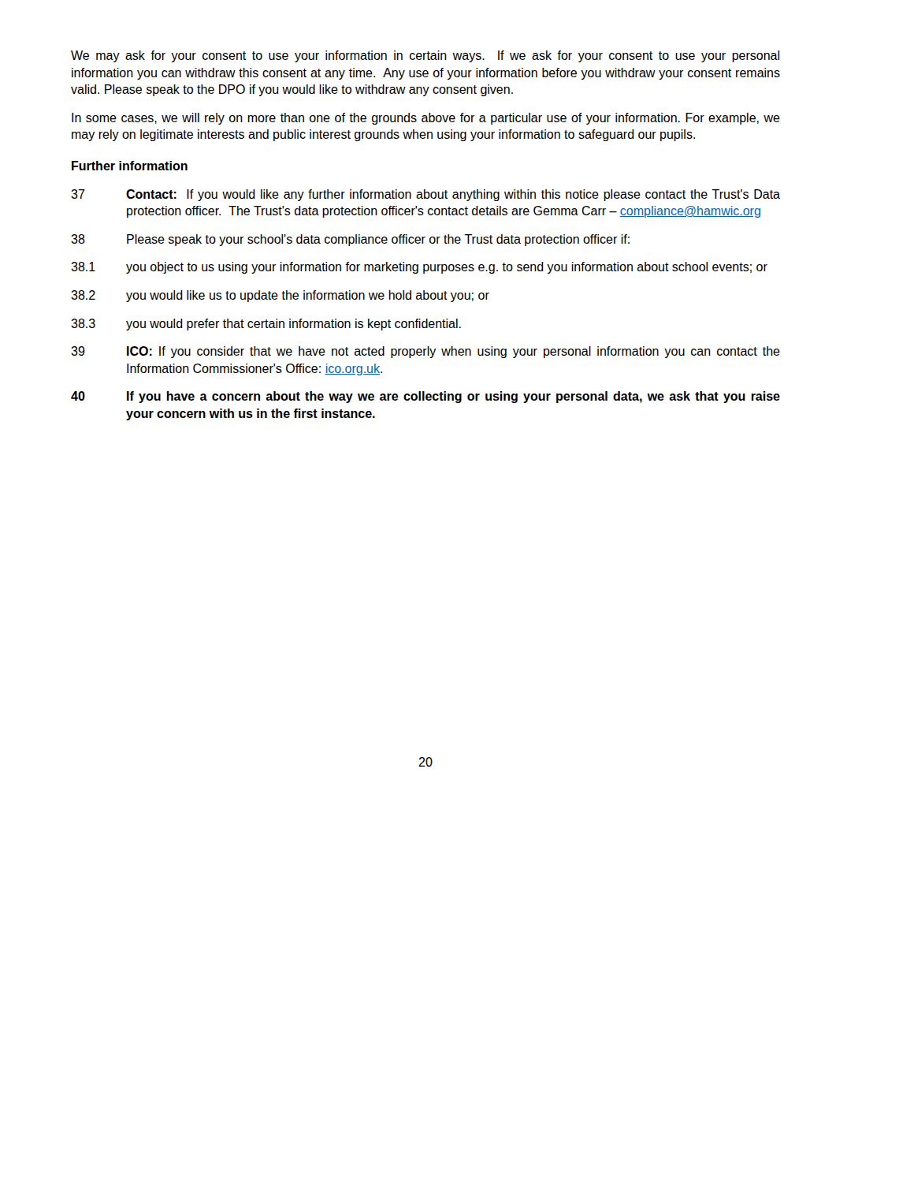We may ask for your consent to use your information in certain ways. If we ask for your consent to use your personal information you can withdraw this consent at any time. Any use of your information before you withdraw your consent remains valid. Please speak to the DPO if you would like to withdraw any consent given.
In some cases, we will rely on more than one of the grounds above for a particular use of your information. For example, we may rely on legitimate interests and public interest grounds when using your information to safeguard our pupils.
Further information
37
Contact: If you would like any further information about anything within this notice please contact the Trust's Data protection officer. The Trust's data protection officer's contact details are Gemma Carr – compliance@hamwic.org
38
Please speak to your school's data compliance officer or the Trust data protection officer if:
38.1
you object to us using your information for marketing purposes e.g. to send you information about school events; or
38.2
you would like us to update the information we hold about you; or
38.3
you would prefer that certain information is kept confidential.
39
ICO: If you consider that we have not acted properly when using your personal information you can contact the Information Commissioner's Office: ico.org.uk.
40
If you have a concern about the way we are collecting or using your personal data, we ask that you raise your concern with us in the first instance.
20